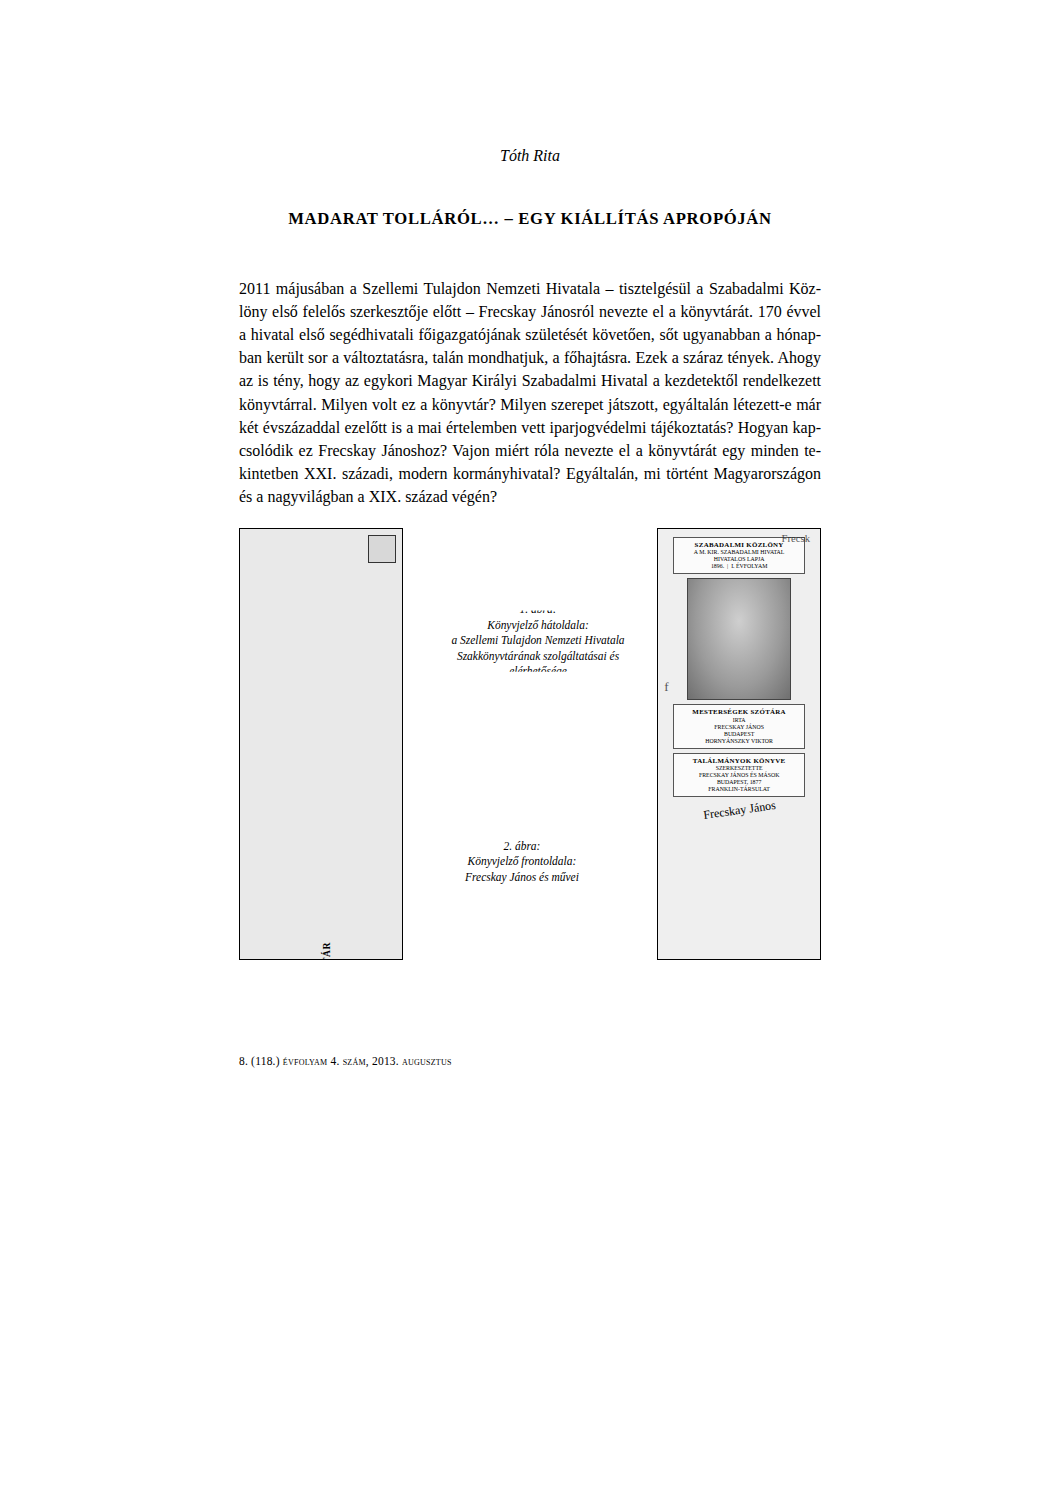Tóth Rita
Madarat tolláról… – egy kiállítás apropóján
2011 májusában a Szellemi Tulajdon Nemzeti Hivatala – tisztelgésül a Szabadalmi Közlöny első felelős szerkesztője előtt – Frecskay Jánosról nevezte el a könyvtárát. 170 évvel a hivatal első segédhivatali főigazgatójának születését követően, sőt ugyanabban a hónapban került sor a változtatásra, talán mondhatjuk, a főhajtásra. Ezek a száraz tények. Ahogy az is tény, hogy az egykori Magyar Királyi Szabadalmi Hivatal a kezdetektől rendelkezett könyvtárral. Milyen volt ez a könyvtár? Milyen szerepet játszott, egyáltalán létezett-e már két évszázaddal ezelőtt is a mai értelemben vett iparjogvédelmi tájékoztatás? Hogyan kapcsolódik ez Frecskay Jánoshoz? Vajon miért róla nevezte el a könyvtárát egy minden tekintetben XXI. századi, modern kormányhivatal? Egyáltalán, mi történt Magyarországon és a nagyvilágban a XIX. század végén?
FRECSKAY JÁNOS SZAKKÖNYVTÁR
FOGYÓTOKOR
partgyűjtésben, hedetre a szabadalmi és dokumentumkezelő, szerelő jog
Szellemi Tulajdon Nemzeti Hivatala
ELÉRHETŐSÉG
cím: 1054 Budapest, Akadémia u. 21.
telefon: (06-1) 474 5520
honlap: http://www.sztnh.gov.hu/szolgaltatasok/szakkonyvtar.html
online katalógus: http://libpro.sztnh.gov.hu
e-mail: JPLibrary@hipo.gov.hu, szaktar@hipo.gov.hu
NYITVA TARTÁS
hétfő, kedd, csütörtök: 9.00–13.00
szerda: 10.00–18.00
péntek: 9.00–11.00
SZOLGÁLTATÁSOK
• olvasószolgálat,
• helyben olvasás,
• paperjogvédelmi adatbázisok,
• online-olvasói katalógus,
• szakirodalmi,
• irodalomkutatás,
• kölcsönzés, könyvtárközi kölcsönzés,
• digitális feldolgozás, nyomtatás, másolás,
• dokumentumszállítás, elektronikus
• wifi
1. ábra:
Könyvjelző hátoldala:
a Szellemi Tulajdon Nemzeti Hivatala
Szakkönyvtárának szolgáltatásai és elérhetősége
2. ábra:
Könyvjelző frontoldala:
Frecskay János és művei
SZABADALMI KÖZLÖNY
A M. KIR. SZABADALMI HIVATAL
HIVATALOS LAPJA
1896. | I. ÉVFOLYAM
MESTERSÉGEK SZÓTÁRA
IRTA
FRECSKAY JÁNOS
BUDAPEST
HORNYÁNSZKY VIKTOR
TALÁLMÁNYOK KÖNYVE
SZERKESZTETTE
FRECSKAY JÁNOS ÉS MÁSOK
BUDAPEST, 1877
FRANKLIN-TÁRSULAT
Frecskay János
Frecsk
f
8. (118.) évfolyam 4. szám, 2013. augusztus